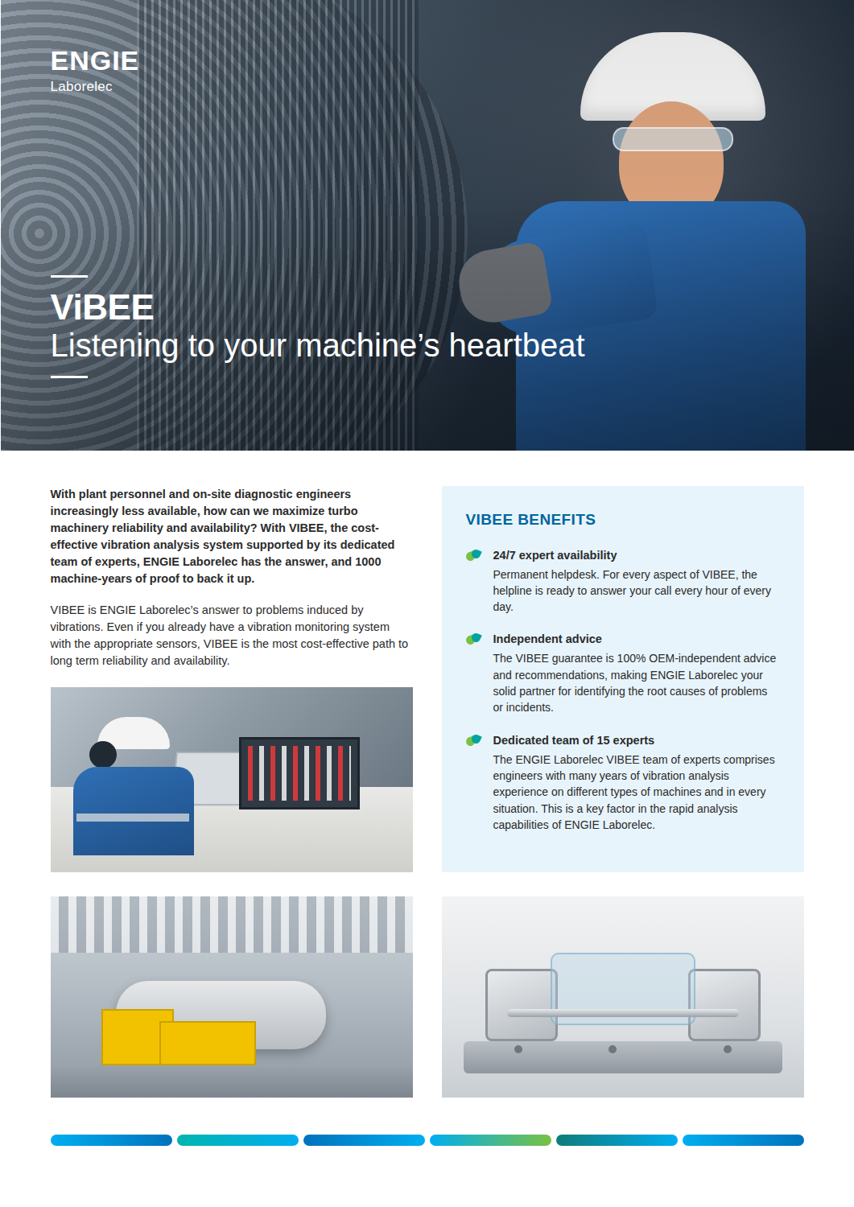ENGIE
Laborelec
ViBEE
Listening to your machine’s heartbeat
With plant personnel and on-site diagnostic engineers increasingly less available, how can we maximize turbo machinery reliability and availability? With VIBEE, the cost-effective vibration analysis system supported by its dedicated team of experts, ENGIE Laborelec has the answer, and 1000 machine-years of proof to back it up.
VIBEE is ENGIE Laborelec’s answer to problems induced by vibrations. Even if you already have a vibration monitoring system with the appropriate sensors, VIBEE is the most cost-effective path to long term reliability and availability.
VIBEE BENEFITS
24/7 expert availability
Permanent helpdesk. For every aspect of VIBEE, the helpline is ready to answer your call every hour of every day.
Independent advice
The VIBEE guarantee is 100% OEM-independent advice and recommendations, making ENGIE Laborelec your solid partner for identifying the root causes of problems or incidents.
Dedicated team of 15 experts
The ENGIE Laborelec VIBEE team of experts comprises engineers with many years of vibration analysis experience on different types of machines and in every situation. This is a key factor in the rapid analysis capabilities of ENGIE Laborelec.